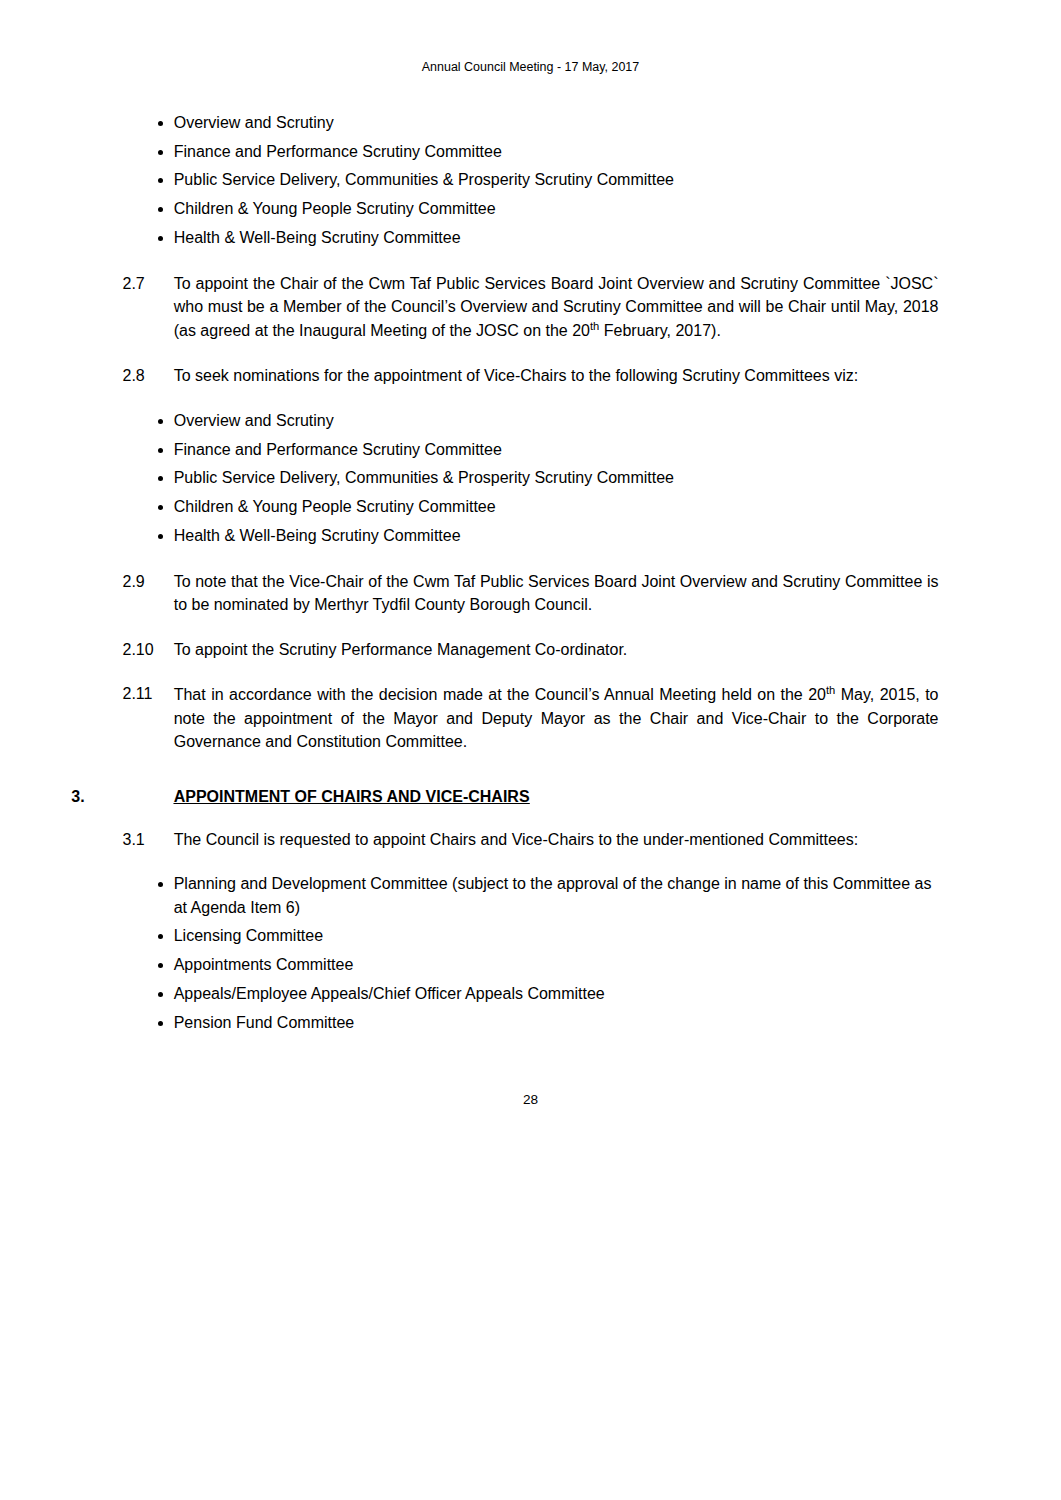Annual Council Meeting - 17 May, 2017
Overview and Scrutiny
Finance and Performance Scrutiny Committee
Public Service Delivery, Communities & Prosperity Scrutiny Committee
Children & Young People Scrutiny Committee
Health & Well-Being Scrutiny Committee
2.7
To appoint the Chair of the Cwm Taf Public Services Board Joint Overview and Scrutiny Committee `JOSC` who must be a Member of the Council’s Overview and Scrutiny Committee and will be Chair until May, 2018 (as agreed at the Inaugural Meeting of the JOSC on the 20th February, 2017).
2.8
To seek nominations for the appointment of Vice-Chairs to the following Scrutiny Committees viz:
Overview and Scrutiny
Finance and Performance Scrutiny Committee
Public Service Delivery, Communities & Prosperity Scrutiny Committee
Children & Young People Scrutiny Committee
Health & Well-Being Scrutiny Committee
2.9
To note that the Vice-Chair of the Cwm Taf Public Services Board Joint Overview and Scrutiny Committee is to be nominated by Merthyr Tydfil County Borough Council.
2.10
To appoint the Scrutiny Performance Management Co-ordinator.
2.11
That in accordance with the decision made at the Council’s Annual Meeting held on the 20th May, 2015, to note the appointment of the Mayor and Deputy Mayor as the Chair and Vice-Chair to the Corporate Governance and Constitution Committee.
3. APPOINTMENT OF CHAIRS AND VICE-CHAIRS
3.1
The Council is requested to appoint Chairs and Vice-Chairs to the under-mentioned Committees:
Planning and Development Committee (subject to the approval of the change in name of this Committee as at Agenda Item 6)
Licensing Committee
Appointments Committee
Appeals/Employee Appeals/Chief Officer Appeals Committee
Pension Fund Committee
28